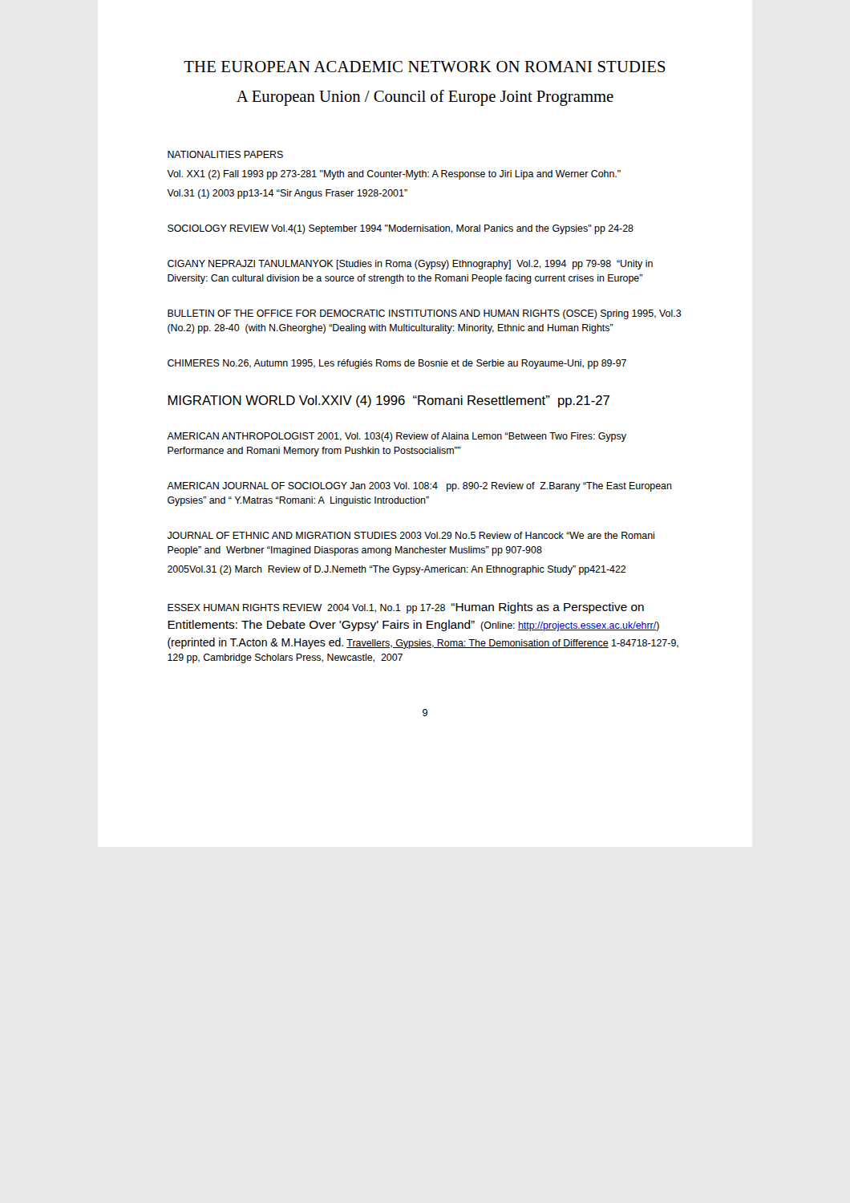THE EUROPEAN ACADEMIC NETWORK ON ROMANI STUDIES
A European Union / Council of Europe Joint Programme
NATIONALITIES PAPERS
Vol. XX1 (2) Fall 1993 pp 273-281 "Myth and Counter-Myth: A Response to Jiri Lipa and Werner Cohn."
Vol.31 (1) 2003 pp13-14 “Sir Angus Fraser 1928-2001”
SOCIOLOGY REVIEW Vol.4(1) September 1994 "Modernisation, Moral Panics and the Gypsies" pp 24-28
CIGANY NEPRAJZI TANULMANYOK [Studies in Roma (Gypsy) Ethnography] Vol.2, 1994 pp 79-98 “Unity in Diversity: Can cultural division be a source of strength to the Romani People facing current crises in Europe”
BULLETIN OF THE OFFICE FOR DEMOCRATIC INSTITUTIONS AND HUMAN RIGHTS (OSCE) Spring 1995, Vol.3 (No.2) pp. 28-40 (with N.Gheorghe) “Dealing with Multiculturality: Minority, Ethnic and Human Rights”
CHIMERES No.26, Autumn 1995, Les réfugiés Roms de Bosnie et de Serbie au Royaume-Uni, pp 89-97
MIGRATION WORLD Vol.XXIV (4) 1996 “Romani Resettlement” pp.21-27
AMERICAN ANTHROPOLOGIST 2001, Vol. 103(4) Review of Alaina Lemon “Between Two Fires: Gypsy Performance and Romani Memory from Pushkin to Postsocialism””
AMERICAN JOURNAL OF SOCIOLOGY Jan 2003 Vol. 108:4 pp. 890-2 Review of Z.Barany “The East European Gypsies” and “ Y.Matras “Romani: A Linguistic Introduction”
JOURNAL OF ETHNIC AND MIGRATION STUDIES 2003 Vol.29 No.5 Review of Hancock “We are the Romani People” and Werbner “Imagined Diasporas among Manchester Muslims” pp 907-908
2005Vol.31 (2) March Review of D.J.Nemeth “The Gypsy-American: An Ethnographic Study” pp421-422
ESSEX HUMAN RIGHTS REVIEW 2004 Vol.1, No.1 pp 17-28 “Human Rights as a Perspective on Entitlements: The Debate Over 'Gypsy' Fairs in England” (Online: http://projects.essex.ac.uk/ehrr/) (reprinted in T.Acton & M.Hayes ed. Travellers, Gypsies, Roma: The Demonisation of Difference 1-84718-127-9, 129 pp, Cambridge Scholars Press, Newcastle, 2007
9